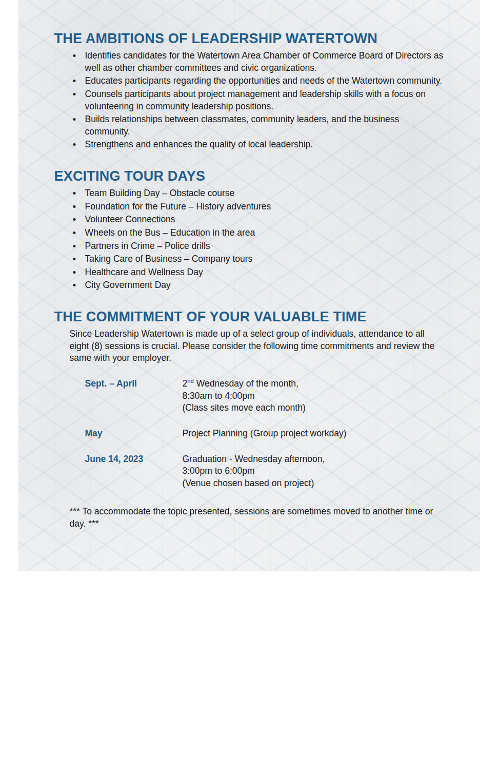THE AMBITIONS OF LEADERSHIP WATERTOWN
Identifies candidates for the Watertown Area Chamber of Commerce Board of Directors as well as other chamber committees and civic organizations.
Educates participants regarding the opportunities and needs of the Watertown community.
Counsels participants about project management and leadership skills with a focus on volunteering in community leadership positions.
Builds relationships between classmates, community leaders, and the business community.
Strengthens and enhances the quality of local leadership.
EXCITING TOUR DAYS
Team Building Day – Obstacle course
Foundation for the Future – History adventures
Volunteer Connections
Wheels on the Bus – Education in the area
Partners in Crime – Police drills
Taking Care of Business – Company tours
Healthcare and Wellness Day
City Government Day
THE COMMITMENT OF YOUR VALUABLE TIME
Since Leadership Watertown is made up of a select group of individuals, attendance to all eight (8) sessions is crucial. Please consider the following time commitments and review the same with your employer.
| Sept. – April | 2 nd Wednesday of the month, 8:30am to 4:00pm (Class sites move each month) |
| May | Project Planning (Group project workday) |
| June 14, 2023 | Graduation - Wednesday afternoon, 3:00pm to 6:00pm (Venue chosen based on project) |
*** To accommodate the topic presented, sessions are sometimes moved to another time or day. ***